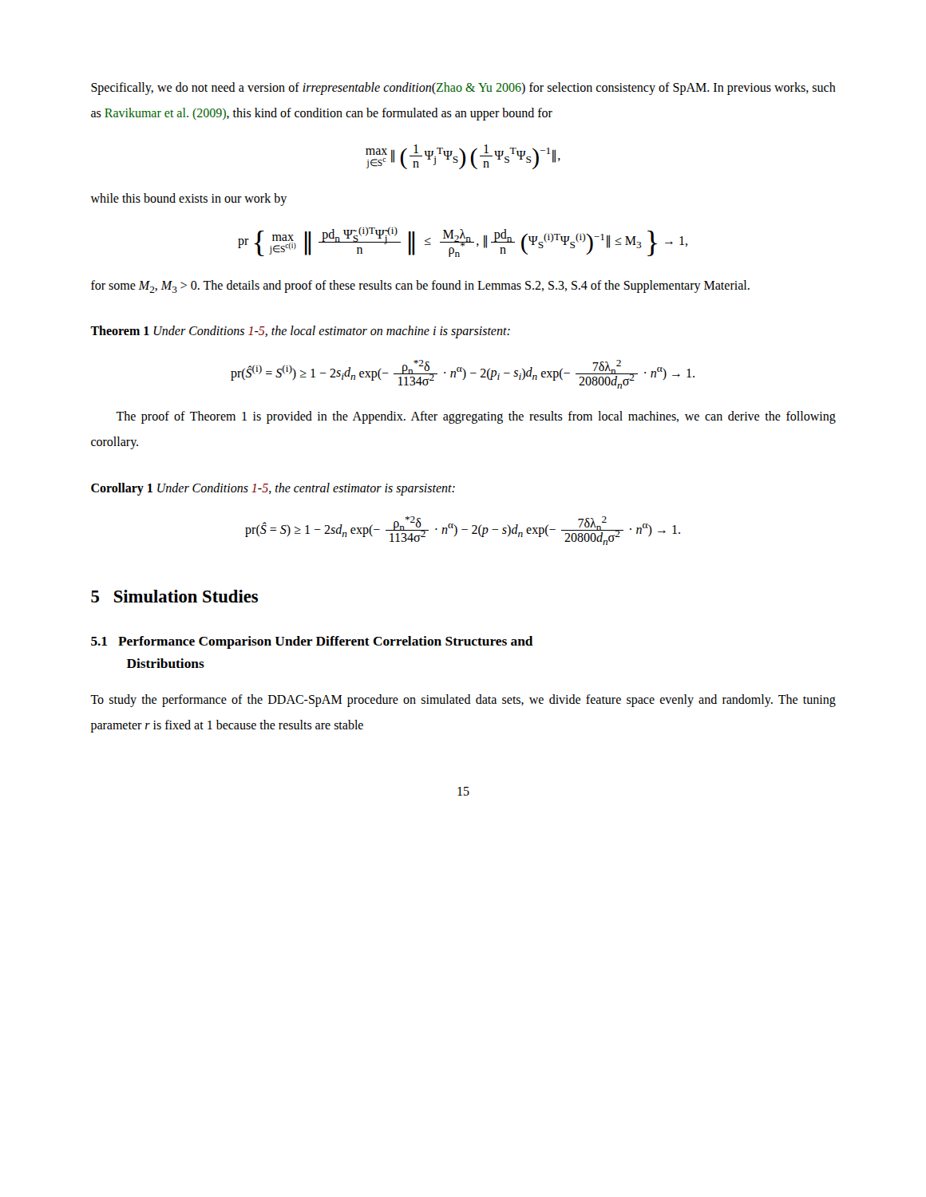Specifically, we do not need a version of irrepresentable condition(Zhao & Yu 2006) for selection consistency of SpAM. In previous works, such as Ravikumar et al. (2009), this kind of condition can be formulated as an upper bound for
max j∈Sc∥ (1 n ΨjTΨS) (1 n ΨSTΨS)−1∥,
while this bound exists in our work by
pr { max j∈Sc(i) ∥ pdn Ψ̃S(i)TΨ̃j(i) n ∥ ≤ M2λn ρn*, ∥pdn n (ΨS(i)TΨS(i))−1∥ ≤ M3 } → 1,
for some M2, M3 > 0. The details and proof of these results can be found in Lemmas S.2, S.3, S.4 of the Supplementary Material.
Theorem 1 Under Conditions 1-5, the local estimator on machine i is sparsistent:
pr(Ŝ(i) = S(i)) ≥ 1 − 2sidn exp(− ρn*2δ 1134σ2 · nα) − 2(pi − si)dn exp(− 7δλn220800dnσ2 · nα) → 1.
The proof of Theorem 1 is provided in the Appendix. After aggregating the results from local machines, we can derive the following corollary.
Corollary 1 Under Conditions 1-5, the central estimator is sparsistent:
pr(Ŝ = S) ≥ 1 − 2sdn exp(− ρn*2δ 1134σ2 · nα) − 2(p − s)dn exp(− 7δλn220800dnσ2 · nα) → 1.
5 Simulation Studies
5.1 Performance Comparison Under Different Correlation Structures and Distributions
To study the performance of the DDAC-SpAM procedure on simulated data sets, we divide feature space evenly and randomly. The tuning parameter r is fixed at 1 because the results are stable
15